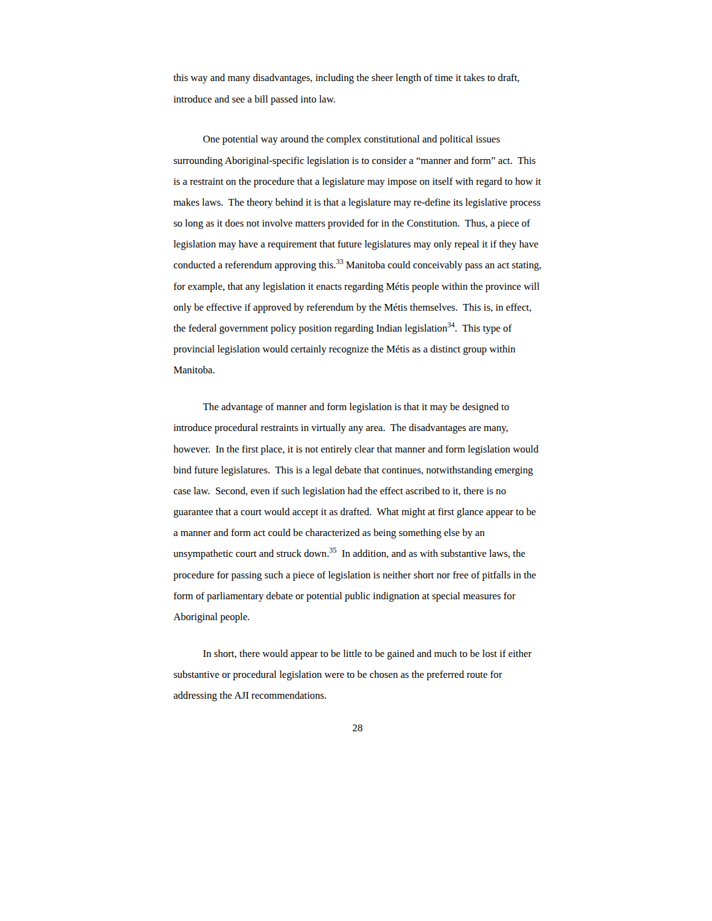this way and many disadvantages, including the sheer length of time it takes to draft, introduce and see a bill passed into law.
One potential way around the complex constitutional and political issues surrounding Aboriginal-specific legislation is to consider a “manner and form” act. This is a restraint on the procedure that a legislature may impose on itself with regard to how it makes laws. The theory behind it is that a legislature may re-define its legislative process so long as it does not involve matters provided for in the Constitution. Thus, a piece of legislation may have a requirement that future legislatures may only repeal it if they have conducted a referendum approving this.33 Manitoba could conceivably pass an act stating, for example, that any legislation it enacts regarding Métis people within the province will only be effective if approved by referendum by the Métis themselves. This is, in effect, the federal government policy position regarding Indian legislation34. This type of provincial legislation would certainly recognize the Métis as a distinct group within Manitoba.
The advantage of manner and form legislation is that it may be designed to introduce procedural restraints in virtually any area. The disadvantages are many, however. In the first place, it is not entirely clear that manner and form legislation would bind future legislatures. This is a legal debate that continues, notwithstanding emerging case law. Second, even if such legislation had the effect ascribed to it, there is no guarantee that a court would accept it as drafted. What might at first glance appear to be a manner and form act could be characterized as being something else by an unsympathetic court and struck down.35 In addition, and as with substantive laws, the procedure for passing such a piece of legislation is neither short nor free of pitfalls in the form of parliamentary debate or potential public indignation at special measures for Aboriginal people.
In short, there would appear to be little to be gained and much to be lost if either substantive or procedural legislation were to be chosen as the preferred route for addressing the AJI recommendations.
28